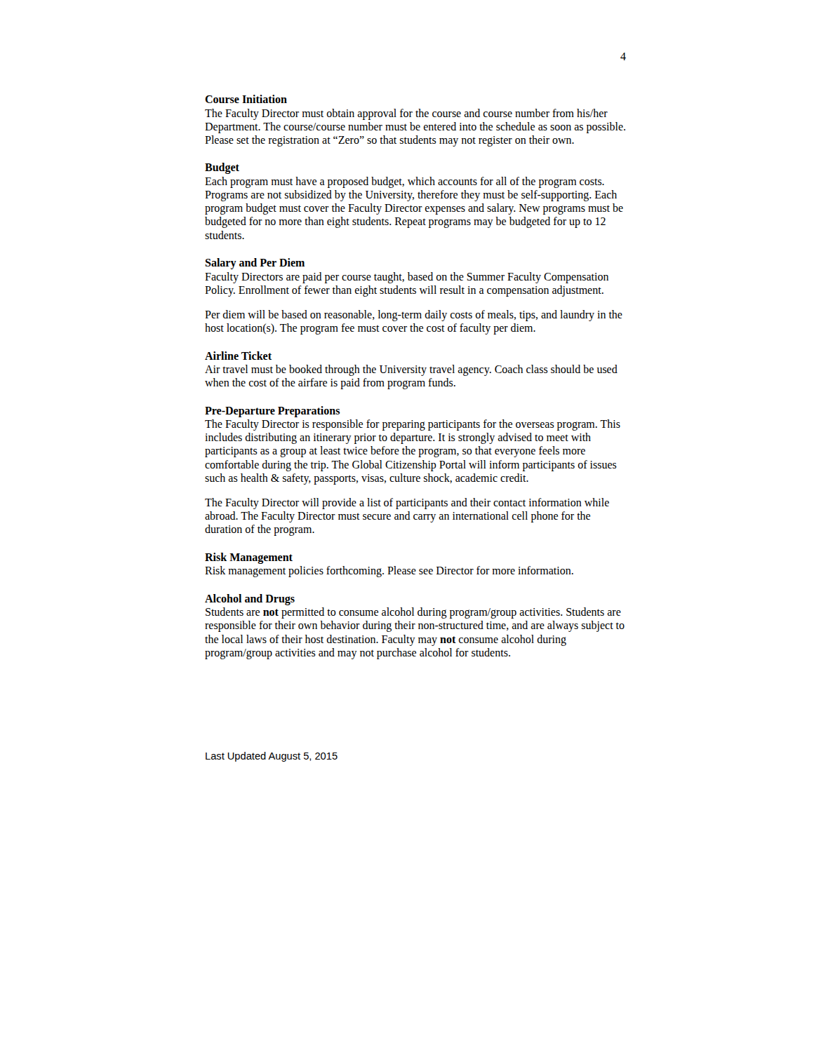4
Course Initiation
The Faculty Director must obtain approval for the course and course number from his/her Department. The course/course number must be entered into the schedule as soon as possible. Please set the registration at “Zero” so that students may not register on their own.
Budget
Each program must have a proposed budget, which accounts for all of the program costs. Programs are not subsidized by the University, therefore they must be self-supporting. Each program budget must cover the Faculty Director expenses and salary. New programs must be budgeted for no more than eight students. Repeat programs may be budgeted for up to 12 students.
Salary and Per Diem
Faculty Directors are paid per course taught, based on the Summer Faculty Compensation Policy. Enrollment of fewer than eight students will result in a compensation adjustment.
Per diem will be based on reasonable, long-term daily costs of meals, tips, and laundry in the host location(s). The program fee must cover the cost of faculty per diem.
Airline Ticket
Air travel must be booked through the University travel agency. Coach class should be used when the cost of the airfare is paid from program funds.
Pre-Departure Preparations
The Faculty Director is responsible for preparing participants for the overseas program. This includes distributing an itinerary prior to departure. It is strongly advised to meet with participants as a group at least twice before the program, so that everyone feels more comfortable during the trip. The Global Citizenship Portal will inform participants of issues such as health & safety, passports, visas, culture shock, academic credit.
The Faculty Director will provide a list of participants and their contact information while abroad. The Faculty Director must secure and carry an international cell phone for the duration of the program.
Risk Management
Risk management policies forthcoming. Please see Director for more information.
Alcohol and Drugs
Students are not permitted to consume alcohol during program/group activities. Students are responsible for their own behavior during their non-structured time, and are always subject to the local laws of their host destination. Faculty may not consume alcohol during program/group activities and may not purchase alcohol for students.
Last Updated August 5, 2015